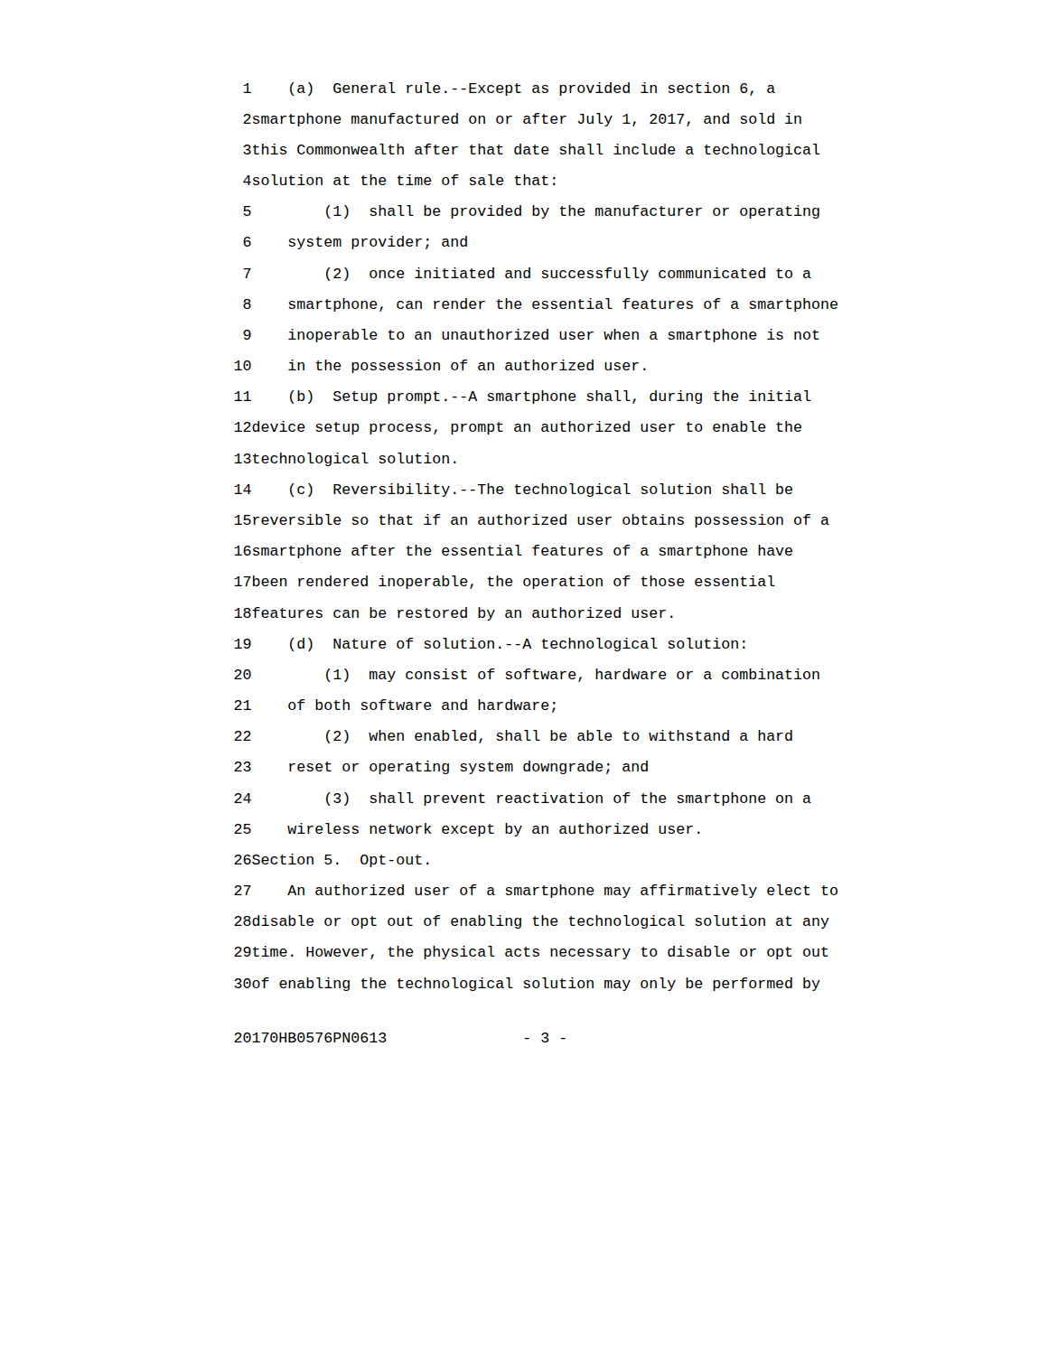| 1 | (a) General rule.--Except as provided in section 6, a |
| 2 | smartphone manufactured on or after July 1, 2017, and sold in |
| 3 | this Commonwealth after that date shall include a technological |
| 4 | solution at the time of sale that: |
| 5 | (1) shall be provided by the manufacturer or operating |
| 6 | system provider; and |
| 7 | (2) once initiated and successfully communicated to a |
| 8 | smartphone, can render the essential features of a smartphone |
| 9 | inoperable to an unauthorized user when a smartphone is not |
| 10 | in the possession of an authorized user. |
| 11 | (b) Setup prompt.--A smartphone shall, during the initial |
| 12 | device setup process, prompt an authorized user to enable the |
| 13 | technological solution. |
| 14 | (c) Reversibility.--The technological solution shall be |
| 15 | reversible so that if an authorized user obtains possession of a |
| 16 | smartphone after the essential features of a smartphone have |
| 17 | been rendered inoperable, the operation of those essential |
| 18 | features can be restored by an authorized user. |
| 19 | (d) Nature of solution.--A technological solution: |
| 20 | (1) may consist of software, hardware or a combination |
| 21 | of both software and hardware; |
| 22 | (2) when enabled, shall be able to withstand a hard |
| 23 | reset or operating system downgrade; and |
| 24 | (3) shall prevent reactivation of the smartphone on a |
| 25 | wireless network except by an authorized user. |
| 26 | Section 5. Opt-out. |
| 27 | An authorized user of a smartphone may affirmatively elect to |
| 28 | disable or opt out of enabling the technological solution at any |
| 29 | time. However, the physical acts necessary to disable or opt out |
| 30 | of enabling the technological solution may only be performed by |
20170HB0576PN0613 - 3 -